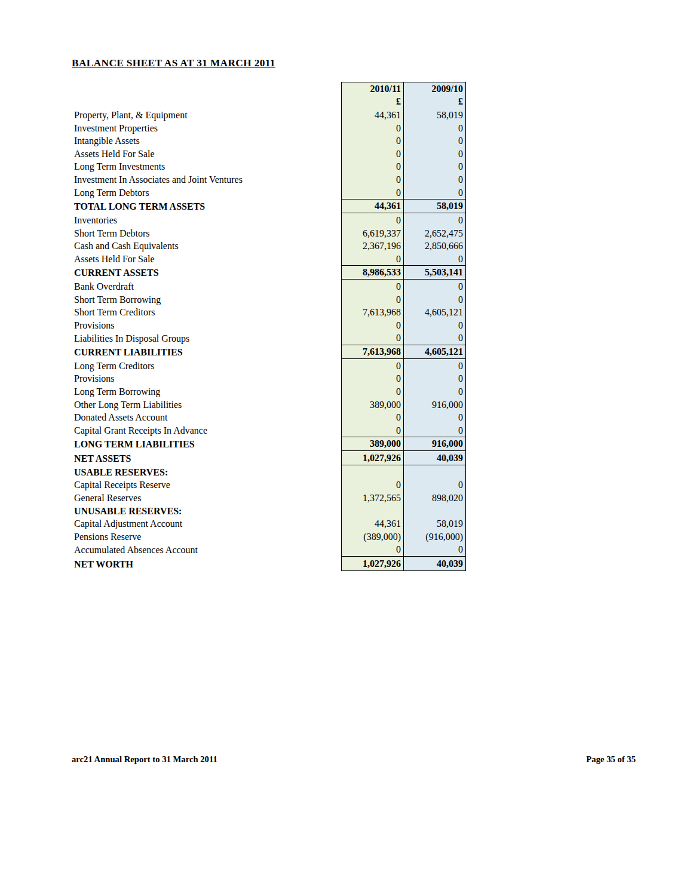BALANCE SHEET AS AT 31 MARCH 2011
| | 2010/11 | 2009/10 |
| | £ | £ |
| Property, Plant, & Equipment | 44,361 | 58,019 |
| Investment Properties | 0 | 0 |
| Intangible Assets | 0 | 0 |
| Assets Held For Sale | 0 | 0 |
| Long Term Investments | 0 | 0 |
| Investment In Associates and Joint Ventures | 0 | 0 |
| Long Term Debtors | 0 | 0 |
| TOTAL LONG TERM ASSETS | 44,361 | 58,019 |
| Inventories | 0 | 0 |
| Short Term Debtors | 6,619,337 | 2,652,475 |
| Cash and Cash Equivalents | 2,367,196 | 2,850,666 |
| Assets Held For Sale | 0 | 0 |
| CURRENT ASSETS | 8,986,533 | 5,503,141 |
| Bank Overdraft | 0 | 0 |
| Short Term Borrowing | 0 | 0 |
| Short Term Creditors | 7,613,968 | 4,605,121 |
| Provisions | 0 | 0 |
| Liabilities In Disposal Groups | 0 | 0 |
| CURRENT LIABILITIES | 7,613,968 | 4,605,121 |
| Long Term Creditors | 0 | 0 |
| Provisions | 0 | 0 |
| Long Term Borrowing | 0 | 0 |
| Other Long Term Liabilities | 389,000 | 916,000 |
| Donated Assets Account | 0 | 0 |
| Capital Grant Receipts In Advance | 0 | 0 |
| LONG TERM LIABILITIES | 389,000 | 916,000 |
| NET ASSETS | 1,027,926 | 40,039 |
| USABLE RESERVES: | | |
| Capital Receipts Reserve | 0 | 0 |
| General Reserves | 1,372,565 | 898,020 |
| UNUSABLE RESERVES: | | |
| Capital Adjustment Account | 44,361 | 58,019 |
| Pensions Reserve | (389,000) | (916,000) |
| Accumulated Absences Account | 0 | 0 |
| NET WORTH | 1,027,926 | 40,039 |
arc21 Annual Report to 31 March 2011 Page 35 of 35